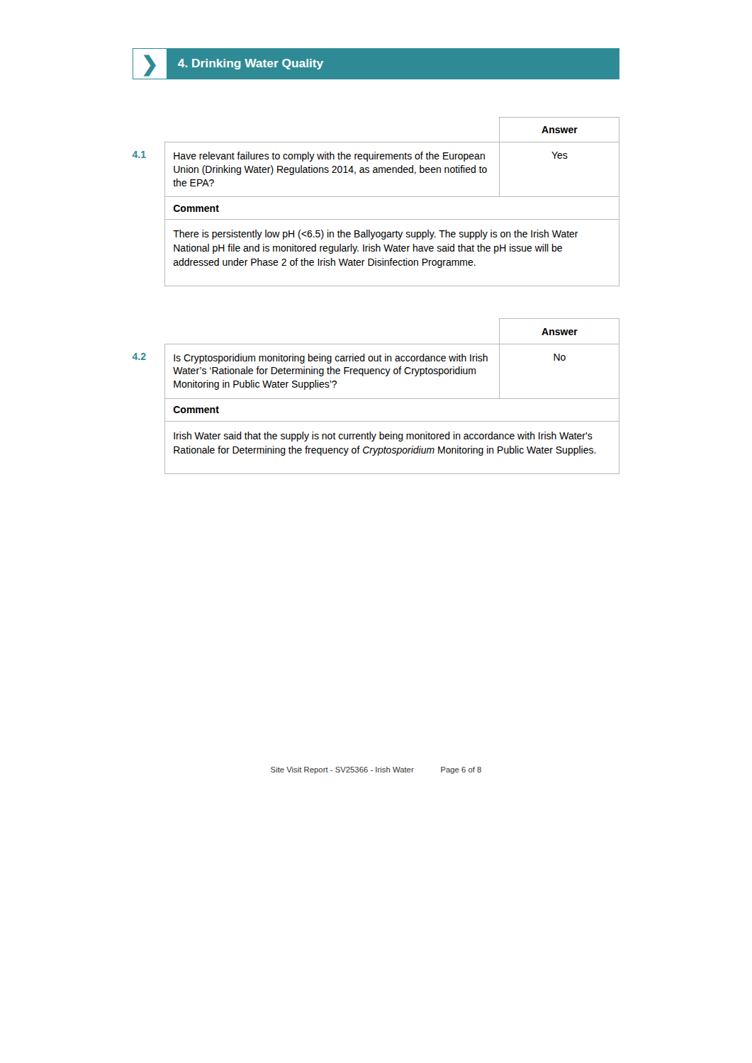❯
4. Drinking Water Quality
Answer
4.1
Have relevant failures to comply with the requirements of the European Union (Drinking Water) Regulations 2014, as amended, been notified to the EPA?
Yes
Comment
There is persistently low pH (<6.5) in the Ballyogarty supply. The supply is on the Irish Water National pH file and is monitored regularly. Irish Water have said that the pH issue will be addressed under Phase 2 of the Irish Water Disinfection Programme.
Answer
4.2
Is Cryptosporidium monitoring being carried out in accordance with Irish Water’s ‘Rationale for Determining the Frequency of Cryptosporidium Monitoring in Public Water Supplies’?
No
Comment
Irish Water said that the supply is not currently being monitored in accordance with Irish Water's Rationale for Determining the frequency of Cryptosporidium Monitoring in Public Water Supplies.
Site Visit Report - SV25366 - Irish WaterPage 6 of 8